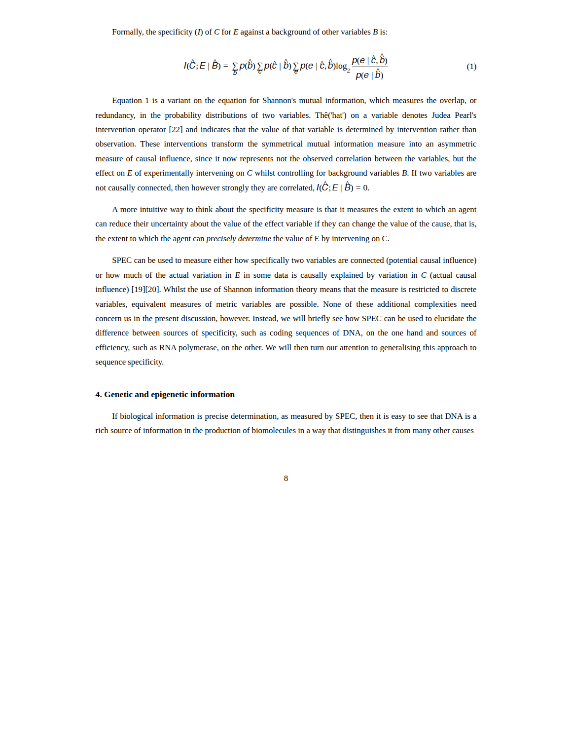Formally, the specificity (I) of C for E against a background of other variables B is:
I ( C^ ; E | B^ ) = ∑ b p ( b^ ) ∑ c p ( c^ | b^ ) ∑ e p ( e | c^ , b^ ) log2 p ( e | c^ , b^ ) p ( e | b^ ) (1)
Equation 1 is a variant on the equation for Shannon's mutual information, which measures the overlap, or redundancy, in the probability distributions of two variables. Thê('hat') on a variable denotes Judea Pearl's intervention operator [22] and indicates that the value of that variable is determined by intervention rather than observation. These interventions transform the symmetrical mutual information measure into an asymmetric measure of causal influence, since it now represents not the observed correlation between the variables, but the effect on E of experimentally intervening on C whilst controlling for background variables B. If two variables are not causally connected, then however strongly they are correlated, I(C^;E|B^)=0.
A more intuitive way to think about the specificity measure is that it measures the extent to which an agent can reduce their uncertainty about the value of the effect variable if they can change the value of the cause, that is, the extent to which the agent can precisely determine the value of E by intervening on C.
SPEC can be used to measure either how specifically two variables are connected (potential causal influence) or how much of the actual variation in E in some data is causally explained by variation in C (actual causal influence) [19][20]. Whilst the use of Shannon information theory means that the measure is restricted to discrete variables, equivalent measures of metric variables are possible. None of these additional complexities need concern us in the present discussion, however. Instead, we will briefly see how SPEC can be used to elucidate the difference between sources of specificity, such as coding sequences of DNA, on the one hand and sources of efficiency, such as RNA polymerase, on the other. We will then turn our attention to generalising this approach to sequence specificity.
4. Genetic and epigenetic information
If biological information is precise determination, as measured by SPEC, then it is easy to see that DNA is a rich source of information in the production of biomolecules in a way that distinguishes it from many other causes
8